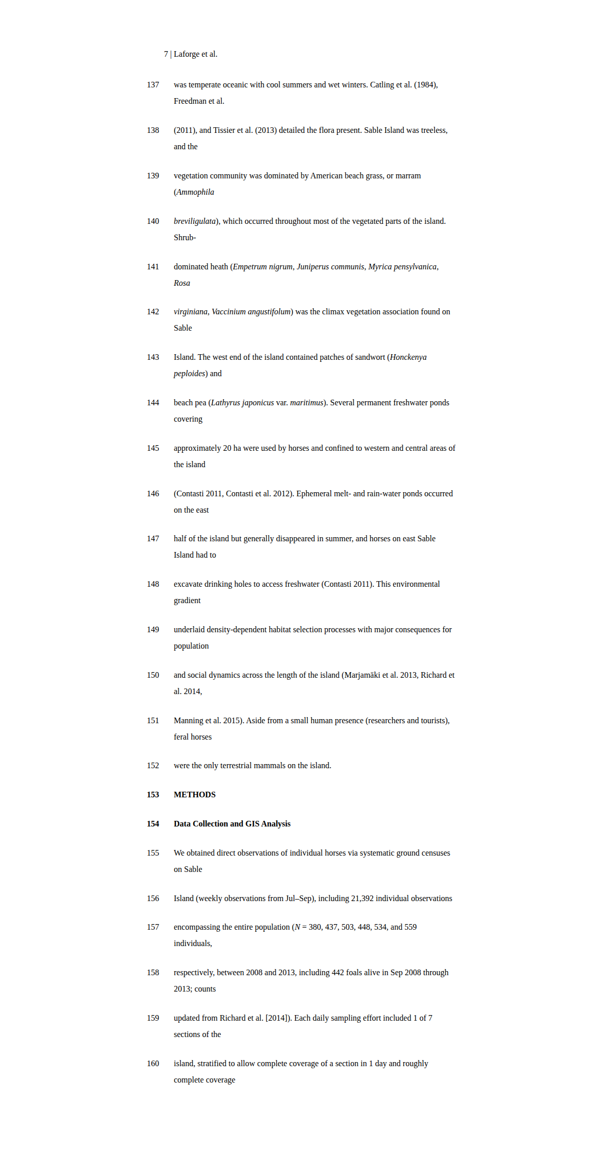7 | Laforge et al.
was temperate oceanic with cool summers and wet winters. Catling et al. (1984), Freedman et al.
(2011), and Tissier et al. (2013) detailed the flora present. Sable Island was treeless, and the
vegetation community was dominated by American beach grass, or marram (Ammophila
breviligulata), which occurred throughout most of the vegetated parts of the island. Shrub-
dominated heath (Empetrum nigrum, Juniperus communis, Myrica pensylvanica, Rosa
virginiana, Vaccinium angustifolum) was the climax vegetation association found on Sable
Island. The west end of the island contained patches of sandwort (Honckenya peploides) and
beach pea (Lathyrus japonicus var. maritimus). Several permanent freshwater ponds covering
approximately 20 ha were used by horses and confined to western and central areas of the island
(Contasti 2011, Contasti et al. 2012). Ephemeral melt- and rain-water ponds occurred on the east
half of the island but generally disappeared in summer, and horses on east Sable Island had to
excavate drinking holes to access freshwater (Contasti 2011). This environmental gradient
underlaid density-dependent habitat selection processes with major consequences for population
and social dynamics across the length of the island (Marjamäki et al. 2013, Richard et al. 2014,
Manning et al. 2015). Aside from a small human presence (researchers and tourists), feral horses
were the only terrestrial mammals on the island.
METHODS
Data Collection and GIS Analysis
We obtained direct observations of individual horses via systematic ground censuses on Sable
Island (weekly observations from Jul–Sep), including 21,392 individual observations
encompassing the entire population (N = 380, 437, 503, 448, 534, and 559 individuals,
respectively, between 2008 and 2013, including 442 foals alive in Sep 2008 through 2013; counts
updated from Richard et al. [2014]). Each daily sampling effort included 1 of 7 sections of the
island, stratified to allow complete coverage of a section in 1 day and roughly complete coverage